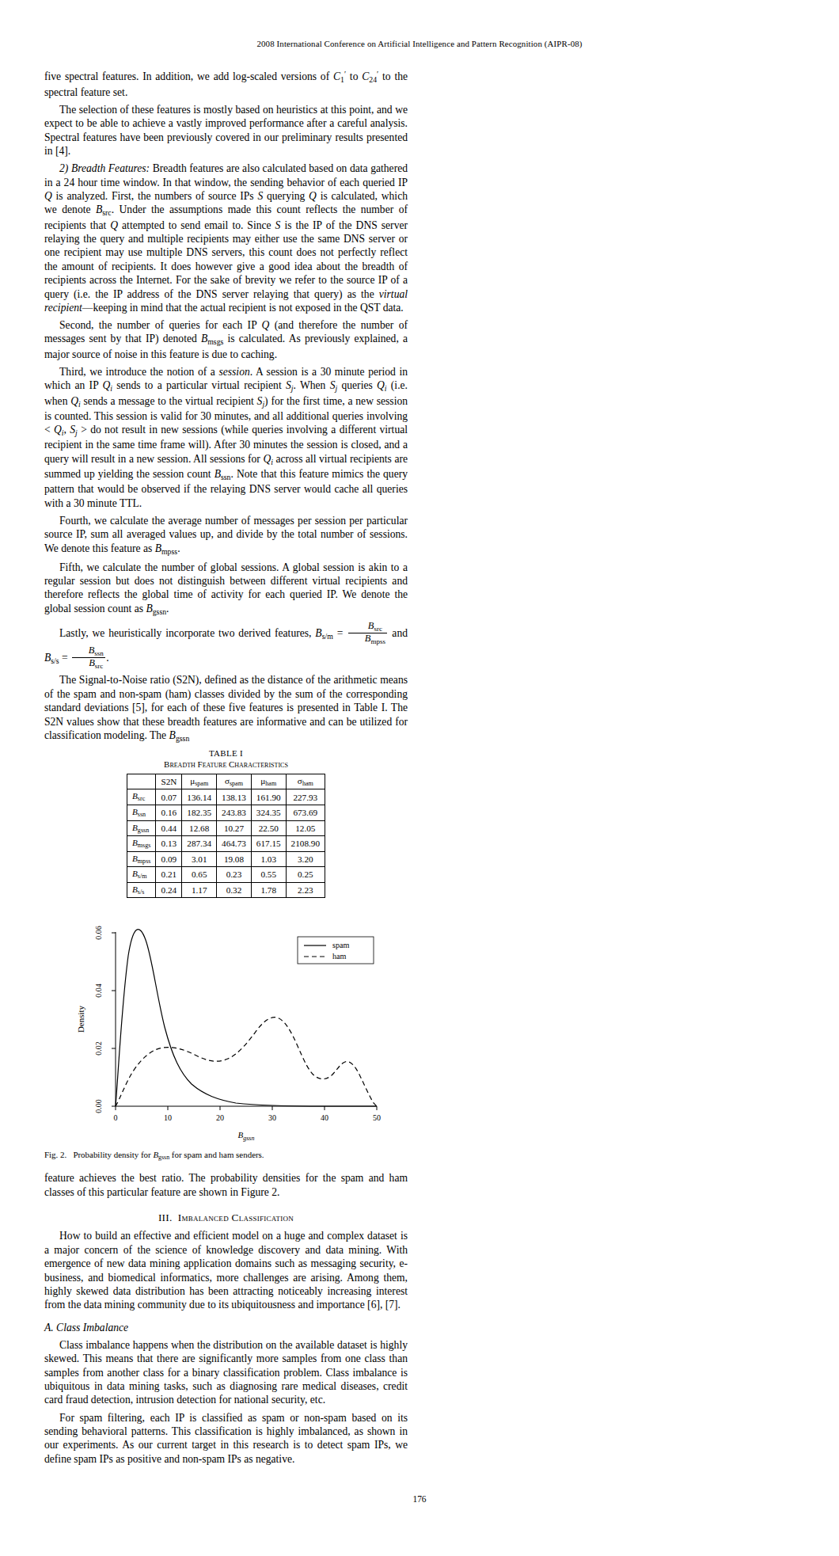2008 International Conference on Artificial Intelligence and Pattern Recognition (AIPR-08)
five spectral features. In addition, we add log-scaled versions of C 1′ to C 24′ to the spectral feature set.
The selection of these features is mostly based on heuristics at this point, and we expect to be able to achieve a vastly improved performance after a careful analysis. Spectral features have been previously covered in our preliminary results presented in [4].
2) Breadth Features: Breadth features are also calculated based on data gathered in a 24 hour time window. In that window, the sending behavior of each queried IP Q is analyzed. First, the numbers of source IPs S querying Q is calculated, which we denote Bsrc. Under the assumptions made this count reflects the number of recipients that Q attempted to send email to. Since S is the IP of the DNS server relaying the query and multiple recipients may either use the same DNS server or one recipient may use multiple DNS servers, this count does not perfectly reflect the amount of recipients. It does however give a good idea about the breadth of recipients across the Internet. For the sake of brevity we refer to the source IP of a query (i.e. the IP address of the DNS server relaying that query) as the virtual recipient—keeping in mind that the actual recipient is not exposed in the QST data.
Second, the number of queries for each IP Q (and therefore the number of messages sent by that IP) denoted Bmsgs is calculated. As previously explained, a major source of noise in this feature is due to caching.
Third, we introduce the notion of a session. A session is a 30 minute period in which an IP Qi sends to a particular virtual recipient Sj. When Sj queries Qi (i.e. when Qi sends a message to the virtual recipient Sj) for the first time, a new session is counted. This session is valid for 30 minutes, and all additional queries involving < Qi, Sj > do not result in new sessions (while queries involving a different virtual recipient in the same time frame will). After 30 minutes the session is closed, and a query will result in a new session. All sessions for Qi across all virtual recipients are summed up yielding the session count Bssn. Note that this feature mimics the query pattern that would be observed if the relaying DNS server would cache all queries with a 30 minute TTL.
Fourth, we calculate the average number of messages per session per particular source IP, sum all averaged values up, and divide by the total number of sessions. We denote this feature as Bmpss.
Fifth, we calculate the number of global sessions. A global session is akin to a regular session but does not distinguish between different virtual recipients and therefore reflects the global time of activity for each queried IP. We denote the global session count as Bgssn.
Lastly, we heuristically incorporate two derived features, Bs/m = Bsrc Bmpss and Bs/s = Bssn Bsrc.
The Signal-to-Noise ratio (S2N), defined as the distance of the arithmetic means of the spam and non-spam (ham) classes divided by the sum of the corresponding standard deviations [5], for each of these five features is presented in Table I. The S2N values show that these breadth features are informative and can be utilized for classification modeling. The Bgssn
TABLE I
Breadth Feature Characteristics
| | S2N | μ spam | σ spam | μ ham | σ ham |
| --- | --- | --- | --- | --- | --- |
| B src | 0.07 | 136.14 | 138.13 | 161.90 | 227.93 |
| B ssn | 0.16 | 182.35 | 243.83 | 324.35 | 673.69 |
| B gssn | 0.44 | 12.68 | 10.27 | 22.50 | 12.05 |
| B msgs | 0.13 | 287.34 | 464.73 | 617.15 | 2108.90 |
| B mpss | 0.09 | 3.01 | 19.08 | 1.03 | 3.20 |
| B s/m | 0.21 | 0.65 | 0.23 | 0.55 | 0.25 |
| B s/s | 0.24 | 1.17 | 0.32 | 1.78 | 2.23 |
0 10 20 30 40 50 0.00 0.02 0.04 0.06 Density Bgssn spam ham
Fig. 2. Probability density for Bgssn for spam and ham senders.
feature achieves the best ratio. The probability densities for the spam and ham classes of this particular feature are shown in Figure 2.
III. Imbalanced Classification
How to build an effective and efficient model on a huge and complex dataset is a major concern of the science of knowledge discovery and data mining. With emergence of new data mining application domains such as messaging security, e-business, and biomedical informatics, more challenges are arising. Among them, highly skewed data distribution has been attracting noticeably increasing interest from the data mining community due to its ubiquitousness and importance [6], [7].
A. Class Imbalance
Class imbalance happens when the distribution on the available dataset is highly skewed. This means that there are significantly more samples from one class than samples from another class for a binary classification problem. Class imbalance is ubiquitous in data mining tasks, such as diagnosing rare medical diseases, credit card fraud detection, intrusion detection for national security, etc.
For spam filtering, each IP is classified as spam or non-spam based on its sending behavioral patterns. This classification is highly imbalanced, as shown in our experiments. As our current target in this research is to detect spam IPs, we define spam IPs as positive and non-spam IPs as negative.
176